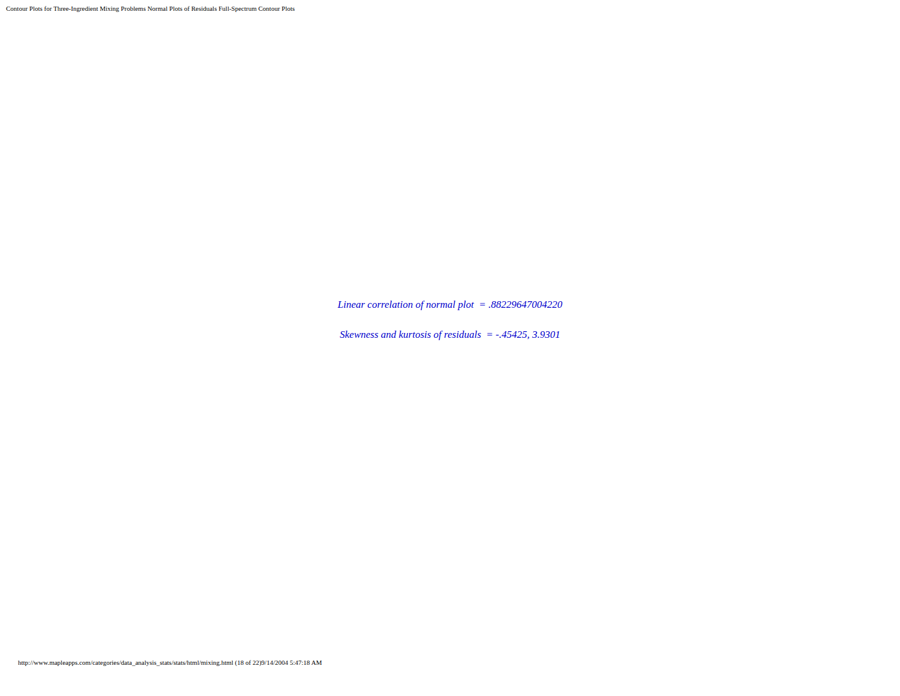Contour Plots for Three-Ingredient Mixing Problems Normal Plots of Residuals Full-Spectrum Contour Plots
Linear correlation of normal plot = .88229647004220
Skewness and kurtosis of residuals = -.45425, 3.9301
http://www.mapleapps.com/categories/data_analysis_stats/stats/html/mixing.html (18 of 22)9/14/2004 5:47:18 AM